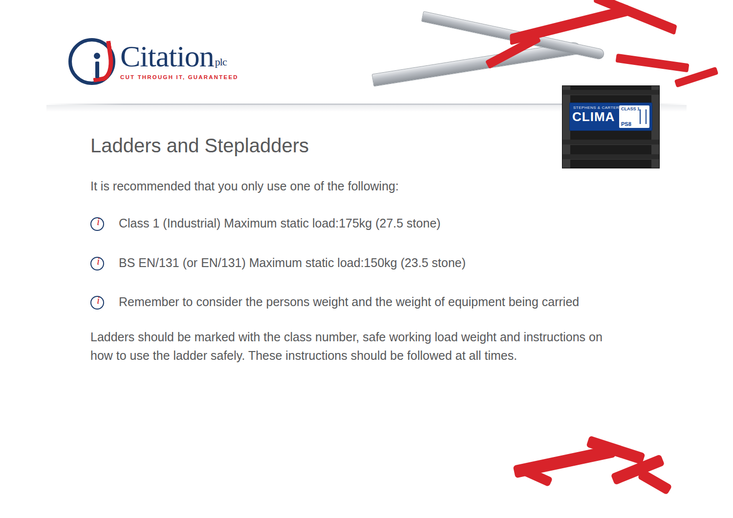Citationplc
CUT THROUGH IT, GUARANTEED
STEPHENS & CARTER CLIMA CLASS 1 PS8
Ladders and Stepladders
It is recommended that you only use one of the following:
Class 1 (Industrial) Maximum static load:175kg (27.5 stone)
BS EN/131 (or EN/131) Maximum static load:150kg (23.5 stone)
Remember to consider the persons weight and the weight of equipment being carried
Ladders should be marked with the class number, safe working load weight and instructions on how to use the ladder safely. These instructions should be followed at all times.